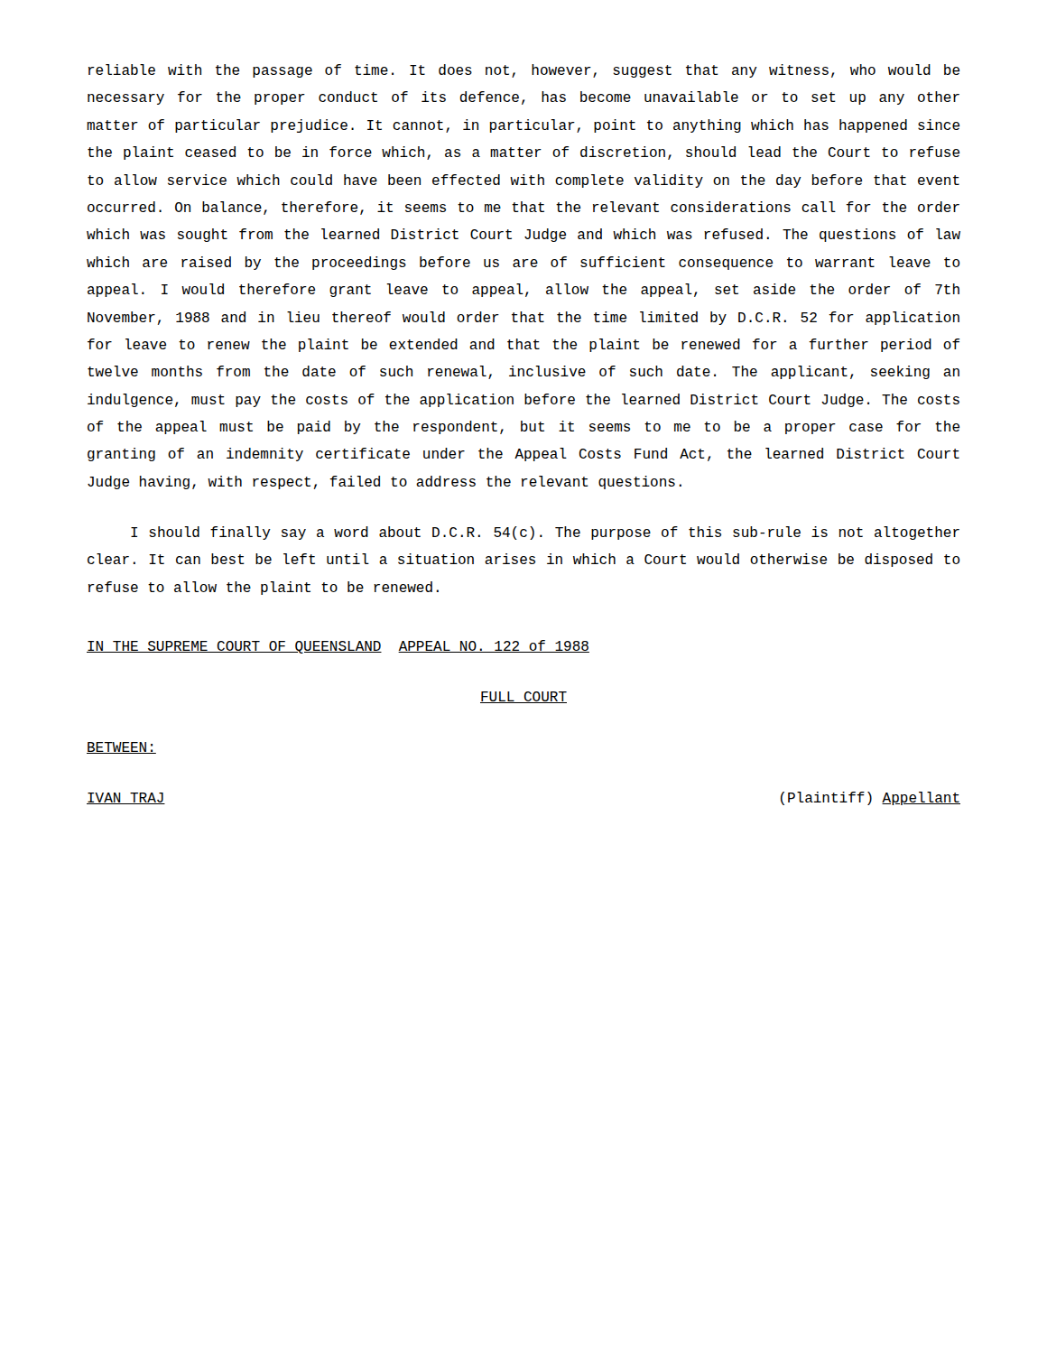reliable with the passage of time. It does not, however, suggest that any witness, who would be necessary for the proper conduct of its defence, has become unavailable or to set up any other matter of particular prejudice. It cannot, in particular, point to anything which has happened since the plaint ceased to be in force which, as a matter of discretion, should lead the Court to refuse to allow service which could have been effected with complete validity on the day before that event occurred. On balance, therefore, it seems to me that the relevant considerations call for the order which was sought from the learned District Court Judge and which was refused. The questions of law which are raised by the proceedings before us are of sufficient consequence to warrant leave to appeal. I would therefore grant leave to appeal, allow the appeal, set aside the order of 7th November, 1988 and in lieu thereof would order that the time limited by D.C.R. 52 for application for leave to renew the plaint be extended and that the plaint be renewed for a further period of twelve months from the date of such renewal, inclusive of such date. The applicant, seeking an indulgence, must pay the costs of the application before the learned District Court Judge. The costs of the appeal must be paid by the respondent, but it seems to me to be a proper case for the granting of an indemnity certificate under the Appeal Costs Fund Act, the learned District Court Judge having, with respect, failed to address the relevant questions.
I should finally say a word about D.C.R. 54(c). The purpose of this sub-rule is not altogether clear. It can best be left until a situation arises in which a Court would otherwise be disposed to refuse to allow the plaint to be renewed.
IN THE SUPREME COURT OF QUEENSLAND APPEAL NO. 122 of 1988
FULL COURT
BETWEEN:
IVAN TRAJ (Plaintiff) Appellant